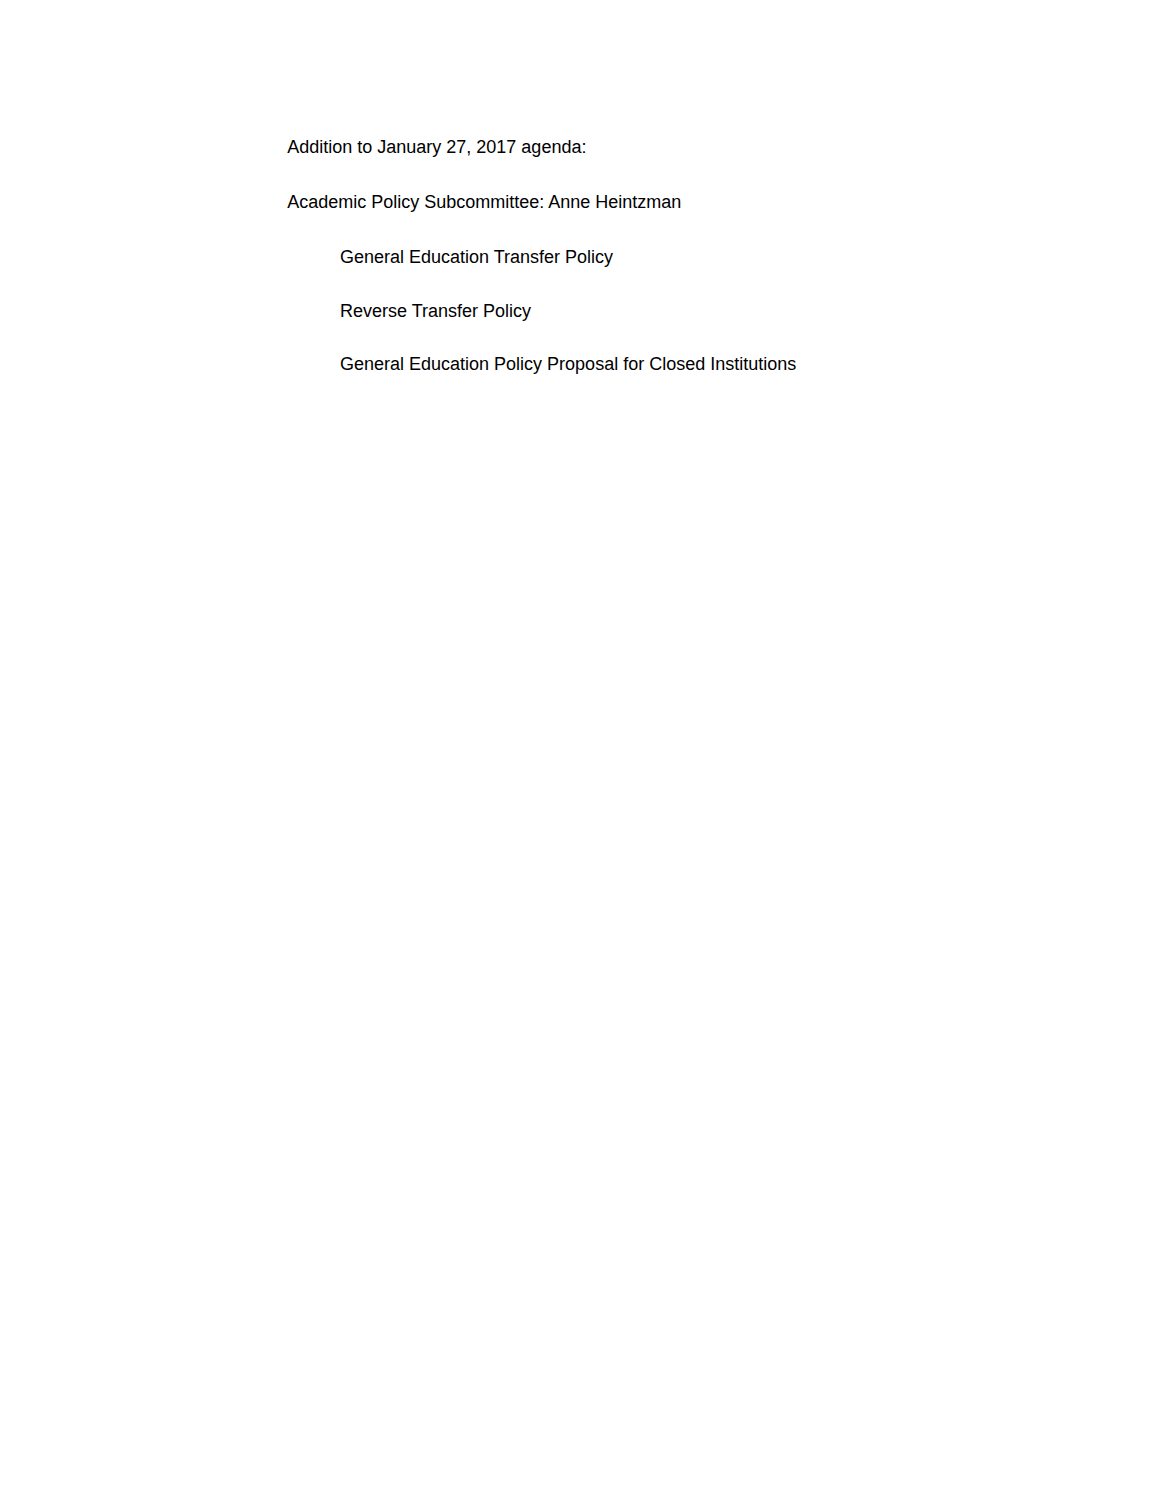Addition to January 27, 2017 agenda:
Academic Policy Subcommittee: Anne Heintzman
General Education Transfer Policy
Reverse Transfer Policy
General Education Policy Proposal for Closed Institutions